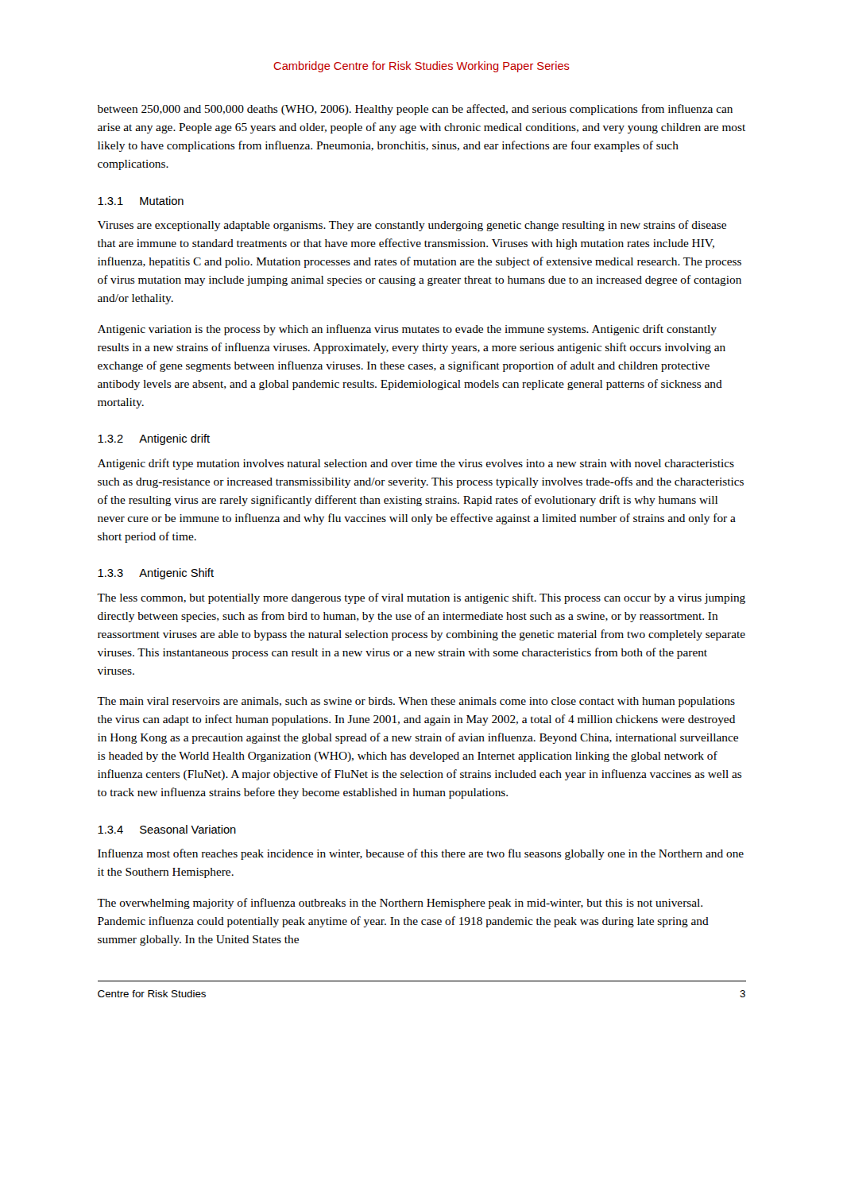Cambridge Centre for Risk Studies Working Paper Series
between 250,000 and 500,000 deaths (WHO, 2006). Healthy people can be affected, and serious complications from influenza can arise at any age. People age 65 years and older, people of any age with chronic medical conditions, and very young children are most likely to have complications from influenza. Pneumonia, bronchitis, sinus, and ear infections are four examples of such complications.
1.3.1 Mutation
Viruses are exceptionally adaptable organisms. They are constantly undergoing genetic change resulting in new strains of disease that are immune to standard treatments or that have more effective transmission. Viruses with high mutation rates include HIV, influenza, hepatitis C and polio. Mutation processes and rates of mutation are the subject of extensive medical research. The process of virus mutation may include jumping animal species or causing a greater threat to humans due to an increased degree of contagion and/or lethality.
Antigenic variation is the process by which an influenza virus mutates to evade the immune systems. Antigenic drift constantly results in a new strains of influenza viruses. Approximately, every thirty years, a more serious antigenic shift occurs involving an exchange of gene segments between influenza viruses. In these cases, a significant proportion of adult and children protective antibody levels are absent, and a global pandemic results. Epidemiological models can replicate general patterns of sickness and mortality.
1.3.2 Antigenic drift
Antigenic drift type mutation involves natural selection and over time the virus evolves into a new strain with novel characteristics such as drug-resistance or increased transmissibility and/or severity. This process typically involves trade-offs and the characteristics of the resulting virus are rarely significantly different than existing strains. Rapid rates of evolutionary drift is why humans will never cure or be immune to influenza and why flu vaccines will only be effective against a limited number of strains and only for a short period of time.
1.3.3 Antigenic Shift
The less common, but potentially more dangerous type of viral mutation is antigenic shift. This process can occur by a virus jumping directly between species, such as from bird to human, by the use of an intermediate host such as a swine, or by reassortment. In reassortment viruses are able to bypass the natural selection process by combining the genetic material from two completely separate viruses. This instantaneous process can result in a new virus or a new strain with some characteristics from both of the parent viruses.
The main viral reservoirs are animals, such as swine or birds. When these animals come into close contact with human populations the virus can adapt to infect human populations. In June 2001, and again in May 2002, a total of 4 million chickens were destroyed in Hong Kong as a precaution against the global spread of a new strain of avian influenza. Beyond China, international surveillance is headed by the World Health Organization (WHO), which has developed an Internet application linking the global network of influenza centers (FluNet). A major objective of FluNet is the selection of strains included each year in influenza vaccines as well as to track new influenza strains before they become established in human populations.
1.3.4 Seasonal Variation
Influenza most often reaches peak incidence in winter, because of this there are two flu seasons globally one in the Northern and one it the Southern Hemisphere.
The overwhelming majority of influenza outbreaks in the Northern Hemisphere peak in mid-winter, but this is not universal. Pandemic influenza could potentially peak anytime of year. In the case of 1918 pandemic the peak was during late spring and summer globally. In the United States the
Centre for Risk Studies 3